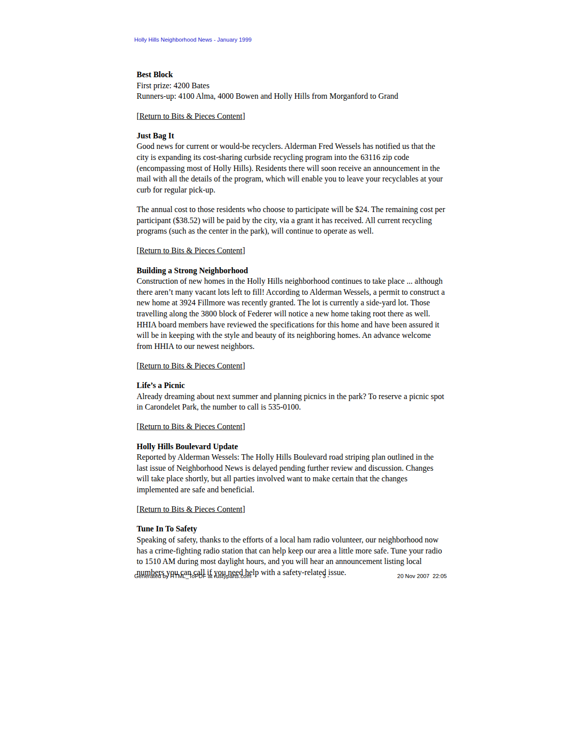Holly Hills Neighborhood News - January 1999
Best Block
First prize: 4200 Bates
Runners-up: 4100 Alma, 4000 Bowen and Holly Hills from Morganford to Grand
[Return to Bits & Pieces Content]
Just Bag It
Good news for current or would-be recyclers. Alderman Fred Wessels has notified us that the city is expanding its cost-sharing curbside recycling program into the 63116 zip code (encompassing most of Holly Hills). Residents there will soon receive an announcement in the mail with all the details of the program, which will enable you to leave your recyclables at your curb for regular pick-up.
The annual cost to those residents who choose to participate will be $24. The remaining cost per participant ($38.52) will be paid by the city, via a grant it has received. All current recycling programs (such as the center in the park), will continue to operate as well.
[Return to Bits & Pieces Content]
Building a Strong Neighborhood
Construction of new homes in the Holly Hills neighborhood continues to take place ... although there aren’t many vacant lots left to fill! According to Alderman Wessels, a permit to construct a new home at 3924 Fillmore was recently granted. The lot is currently a side-yard lot. Those travelling along the 3800 block of Federer will notice a new home taking root there as well. HHIA board members have reviewed the specifications for this home and have been assured it will be in keeping with the style and beauty of its neighboring homes. An advance welcome from HHIA to our newest neighbors.
[Return to Bits & Pieces Content]
Life’s a Picnic
Already dreaming about next summer and planning picnics in the park? To reserve a picnic spot in Carondelet Park, the number to call is 535-0100.
[Return to Bits & Pieces Content]
Holly Hills Boulevard Update
Reported by Alderman Wessels: The Holly Hills Boulevard road striping plan outlined in the last issue of Neighborhood News is delayed pending further review and discussion. Changes will take place shortly, but all parties involved want to make certain that the changes implemented are safe and beneficial.
[Return to Bits & Pieces Content]
Tune In To Safety
Speaking of safety, thanks to the efforts of a local ham radio volunteer, our neighborhood now has a crime-fighting radio station that can help keep our area a little more safe. Tune your radio to 1510 AM during most daylight hours, and you will hear an announcement listing local numbers you can call if you need help with a safety-related issue.
Generated by HTML_ToPDF at rustyparts.com
- 3 -
20 Nov 2007 22:05